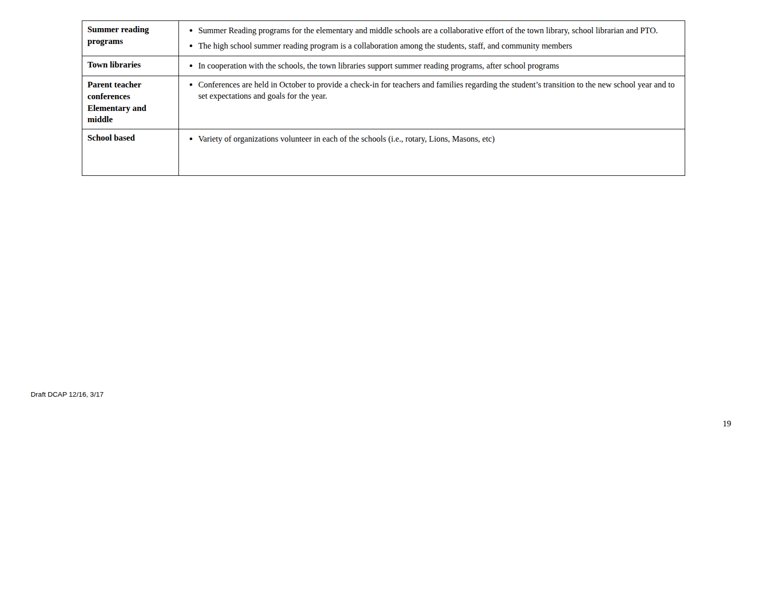| Summer reading programs | Summer Reading programs for the elementary and middle schools are a collaborative effort of the town library, school librarian and PTO. The high school summer reading program is a collaboration among the students, staff, and community members |
| Town libraries | In cooperation with the schools, the town libraries support summer reading programs, after school programs |
| Parent teacher conferences Elementary and middle | Conferences are held in October to provide a check-in for teachers and families regarding the student’s transition to the new school year and to set expectations and goals for the year. |
| School based | Variety of organizations volunteer in each of the schools (i.e., rotary, Lions, Masons, etc) |
Draft DCAP 12/16, 3/17
19